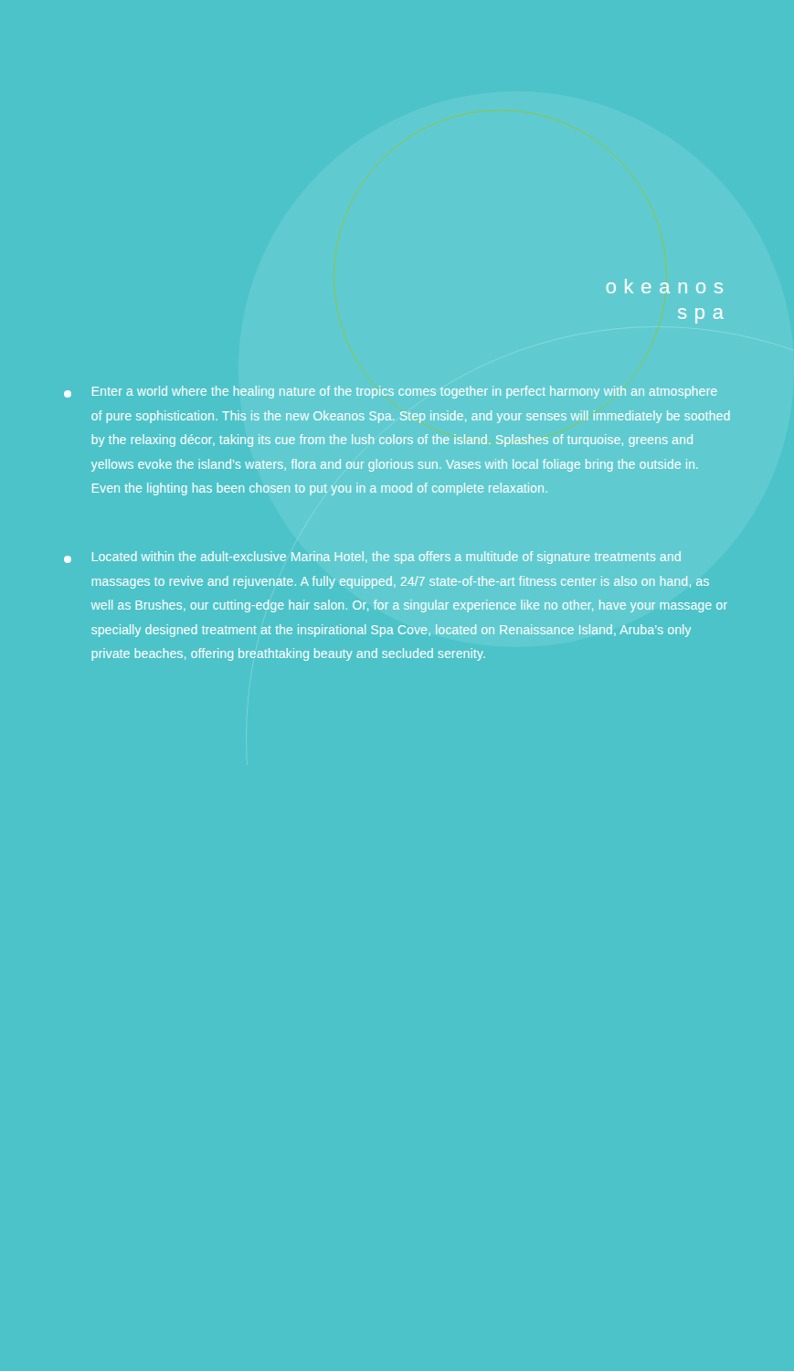okeanos spa
Enter a world where the healing nature of the tropics comes together in perfect harmony with an atmosphere of pure sophistication. This is the new Okeanos Spa. Step inside, and your senses will immediately be soothed by the relaxing décor, taking its cue from the lush colors of the island. Splashes of turquoise, greens and yellows evoke the island’s waters, flora and our glorious sun. Vases with local foliage bring the outside in. Even the lighting has been chosen to put you in a mood of complete relaxation.
Located within the adult-exclusive Marina Hotel, the spa offers a multitude of signature treatments and massages to revive and rejuvenate. A fully equipped, 24/7 state-of-the-art fitness center is also on hand, as well as Brushes, our cutting-edge hair salon. Or, for a singular experience like no other, have your massage or specially designed treatment at the inspirational Spa Cove, located on Renaissance Island, Aruba’s only private beaches, offering breathtaking beauty and secluded serenity.